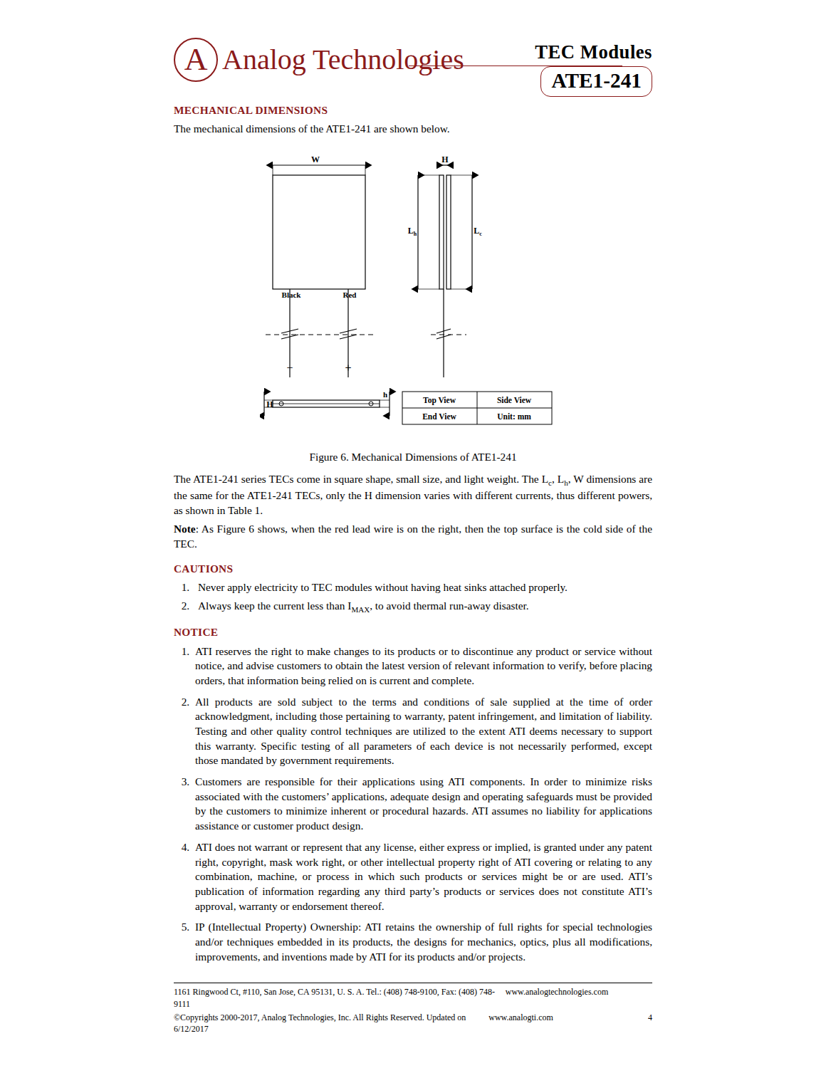A
Analog Technologies
TEC Modules
ATE1-241
MECHANICAL DIMENSIONS
The mechanical dimensions of the ATE1-241 are shown below.
W Black Red − + H Lh Lc H h Top View Side View End View Unit: mm
Figure 6. Mechanical Dimensions of ATE1-241
The ATE1-241 series TECs come in square shape, small size, and light weight. The Lc, Lh, W dimensions are the same for the ATE1-241 TECs, only the H dimension varies with different currents, thus different powers, as shown in Table 1.
Note: As Figure 6 shows, when the red lead wire is on the right, then the top surface is the cold side of the TEC.
CAUTIONS
Never apply electricity to TEC modules without having heat sinks attached properly.
Always keep the current less than IMAX, to avoid thermal run-away disaster.
NOTICE
ATI reserves the right to make changes to its products or to discontinue any product or service without notice, and advise customers to obtain the latest version of relevant information to verify, before placing orders, that information being relied on is current and complete.
All products are sold subject to the terms and conditions of sale supplied at the time of order acknowledgment, including those pertaining to warranty, patent infringement, and limitation of liability. Testing and other quality control techniques are utilized to the extent ATI deems necessary to support this warranty. Specific testing of all parameters of each device is not necessarily performed, except those mandated by government requirements.
Customers are responsible for their applications using ATI components. In order to minimize risks associated with the customers’ applications, adequate design and operating safeguards must be provided by the customers to minimize inherent or procedural hazards. ATI assumes no liability for applications assistance or customer product design.
ATI does not warrant or represent that any license, either express or implied, is granted under any patent right, copyright, mask work right, or other intellectual property right of ATI covering or relating to any combination, machine, or process in which such products or services might be or are used. ATI’s publication of information regarding any third party’s products or services does not constitute ATI’s approval, warranty or endorsement thereof.
IP (Intellectual Property) Ownership: ATI retains the ownership of full rights for special technologies and/or techniques embedded in its products, the designs for mechanics, optics, plus all modifications, improvements, and inventions made by ATI for its products and/or projects.
1161 Ringwood Ct, #110, San Jose, CA 95131, U. S. A. Tel.: (408) 748-9100, Fax: (408) 748-9111
www.analogtechnologies.com
©Copyrights 2000-2017, Analog Technologies, Inc. All Rights Reserved. Updated on 6/12/2017
www.analogti.com
4